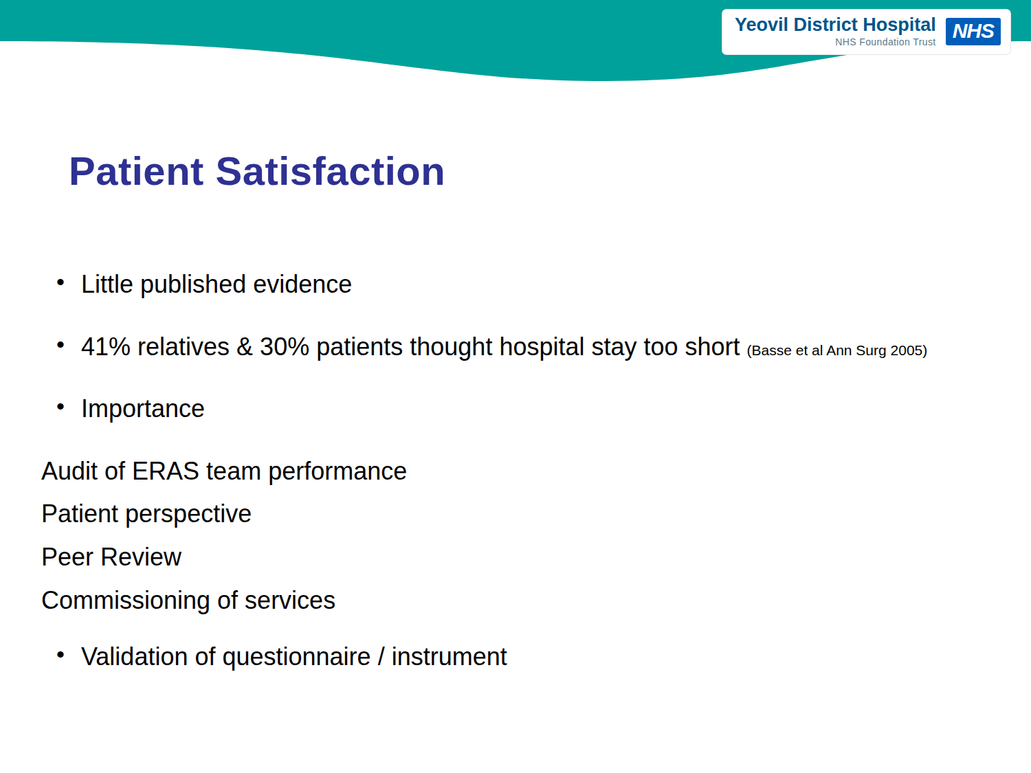Yeovil District Hospital
NHS Foundation Trust
NHS
Patient Satisfaction
Little published evidence
41% relatives & 30% patients thought hospital stay too short (Basse et al Ann Surg 2005)
Importance
Audit of ERAS team performance
Patient perspective
Peer Review
Commissioning of services
Validation of questionnaire / instrument